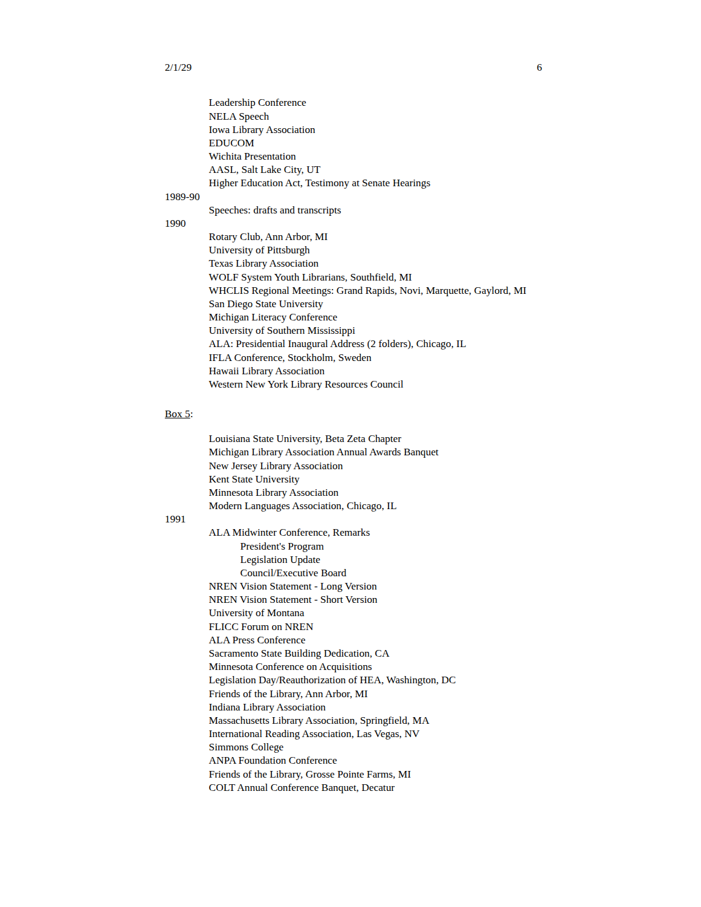2/1/29
6
Leadership Conference
NELA Speech
Iowa Library Association
EDUCOM
Wichita Presentation
AASL, Salt Lake City, UT
Higher Education Act, Testimony at Senate Hearings
1989-90
Speeches: drafts and transcripts
1990
Rotary Club, Ann Arbor, MI
University of Pittsburgh
Texas Library Association
WOLF System Youth Librarians, Southfield, MI
WHCLIS Regional Meetings: Grand Rapids, Novi, Marquette, Gaylord, MI
San Diego State University
Michigan Literacy Conference
University of Southern Mississippi
ALA: Presidential Inaugural Address (2 folders), Chicago, IL
IFLA Conference, Stockholm, Sweden
Hawaii Library Association
Western New York Library Resources Council
Box 5:
Louisiana State University, Beta Zeta Chapter
Michigan Library Association Annual Awards Banquet
New Jersey Library Association
Kent State University
Minnesota Library Association
Modern Languages Association, Chicago, IL
1991
ALA Midwinter Conference, Remarks
President's Program
Legislation Update
Council/Executive Board
NREN Vision Statement - Long Version
NREN Vision Statement - Short Version
University of Montana
FLICC Forum on NREN
ALA Press Conference
Sacramento State Building Dedication, CA
Minnesota Conference on Acquisitions
Legislation Day/Reauthorization of HEA, Washington, DC
Friends of the Library, Ann Arbor, MI
Indiana Library Association
Massachusetts Library Association, Springfield, MA
International Reading Association, Las Vegas, NV
Simmons College
ANPA Foundation Conference
Friends of the Library, Grosse Pointe Farms, MI
COLT Annual Conference Banquet, Decatur